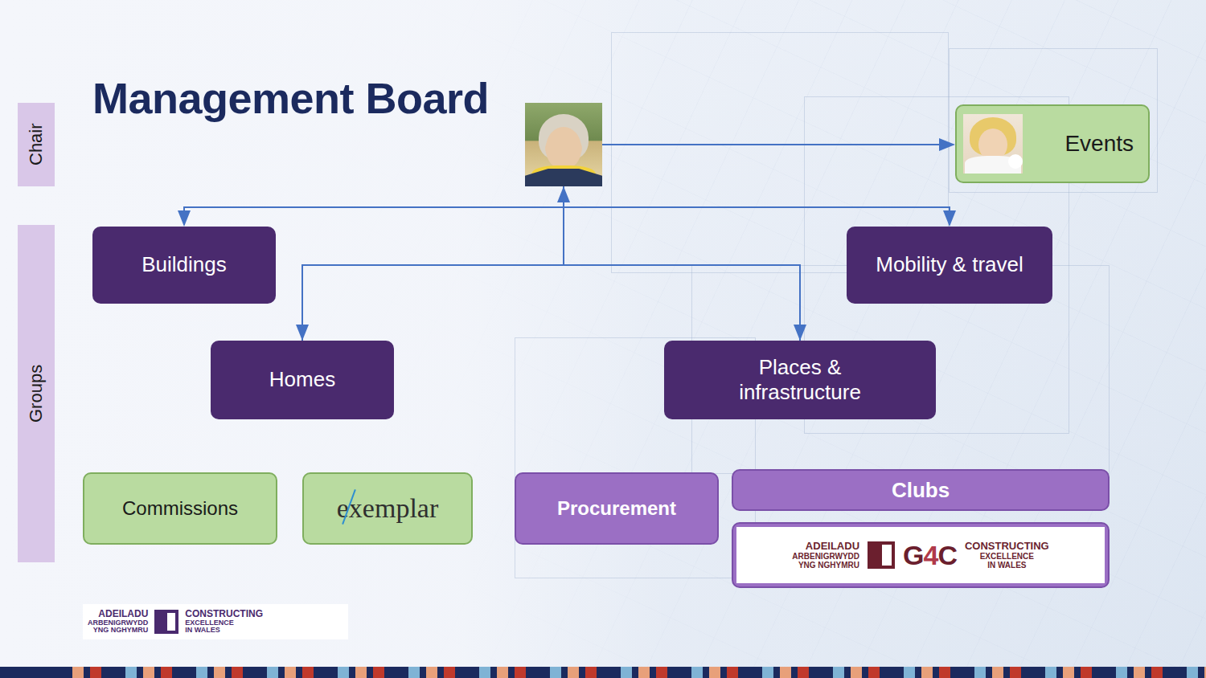Management Board
Chair
Groups
Events
Buildings
Mobility & travel
Homes
Places &
infrastructure
Commissions
e xemplar
Procurement
Clubs
ADEILADUARBENIGRWYDD YNG NGHYMRU
G4 C
CONSTRUCTINGEXCELLENCE IN WALES
ADEILADUARBENIGRWYDD YNG NGHYMRU
CONSTRUCTINGEXCELLENCE IN WALES